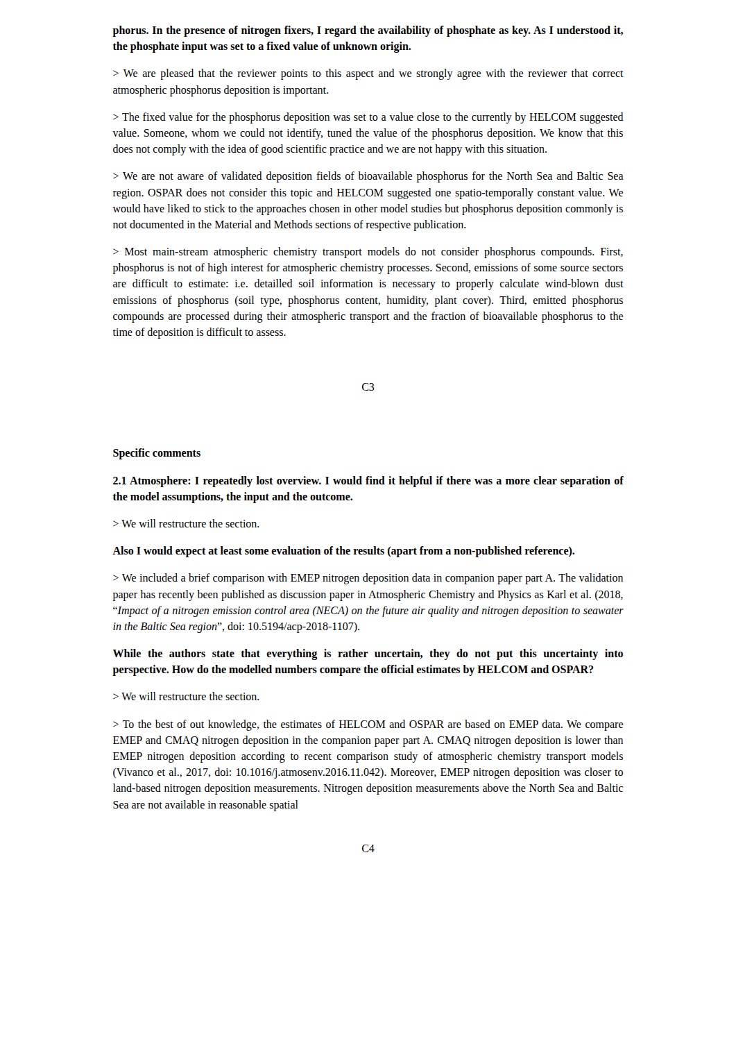phorus. In the presence of nitrogen fixers, I regard the availability of phosphate as key. As I understood it, the phosphate input was set to a fixed value of unknown origin.
> We are pleased that the reviewer points to this aspect and we strongly agree with the reviewer that correct atmospheric phosphorus deposition is important.
> The fixed value for the phosphorus deposition was set to a value close to the currently by HELCOM suggested value. Someone, whom we could not identify, tuned the value of the phosphorus deposition. We know that this does not comply with the idea of good scientific practice and we are not happy with this situation.
> We are not aware of validated deposition fields of bioavailable phosphorus for the North Sea and Baltic Sea region. OSPAR does not consider this topic and HELCOM suggested one spatio-temporally constant value. We would have liked to stick to the approaches chosen in other model studies but phosphorus deposition commonly is not documented in the Material and Methods sections of respective publication.
> Most main-stream atmospheric chemistry transport models do not consider phosphorus compounds. First, phosphorus is not of high interest for atmospheric chemistry processes. Second, emissions of some source sectors are difficult to estimate: i.e. detailled soil information is necessary to properly calculate wind-blown dust emissions of phosphorus (soil type, phosphorus content, humidity, plant cover). Third, emitted phosphorus compounds are processed during their atmospheric transport and the fraction of bioavailable phosphorus to the time of deposition is difficult to assess.
C3
Specific comments
2.1 Atmosphere: I repeatedly lost overview. I would find it helpful if there was a more clear separation of the model assumptions, the input and the outcome.
> We will restructure the section.
Also I would expect at least some evaluation of the results (apart from a non-published reference).
> We included a brief comparison with EMEP nitrogen deposition data in companion paper part A. The validation paper has recently been published as discussion paper in Atmospheric Chemistry and Physics as Karl et al. (2018, “Impact of a nitrogen emission control area (NECA) on the future air quality and nitrogen deposition to seawater in the Baltic Sea region”, doi: 10.5194/acp-2018-1107).
While the authors state that everything is rather uncertain, they do not put this uncertainty into perspective. How do the modelled numbers compare the official estimates by HELCOM and OSPAR?
> We will restructure the section.
> To the best of out knowledge, the estimates of HELCOM and OSPAR are based on EMEP data. We compare EMEP and CMAQ nitrogen deposition in the companion paper part A. CMAQ nitrogen deposition is lower than EMEP nitrogen deposition according to recent comparison study of atmospheric chemistry transport models (Vivanco et al., 2017, doi: 10.1016/j.atmosenv.2016.11.042). Moreover, EMEP nitrogen deposition was closer to land-based nitrogen deposition measurements. Nitrogen deposition measurements above the North Sea and Baltic Sea are not available in reasonable spatial
C4